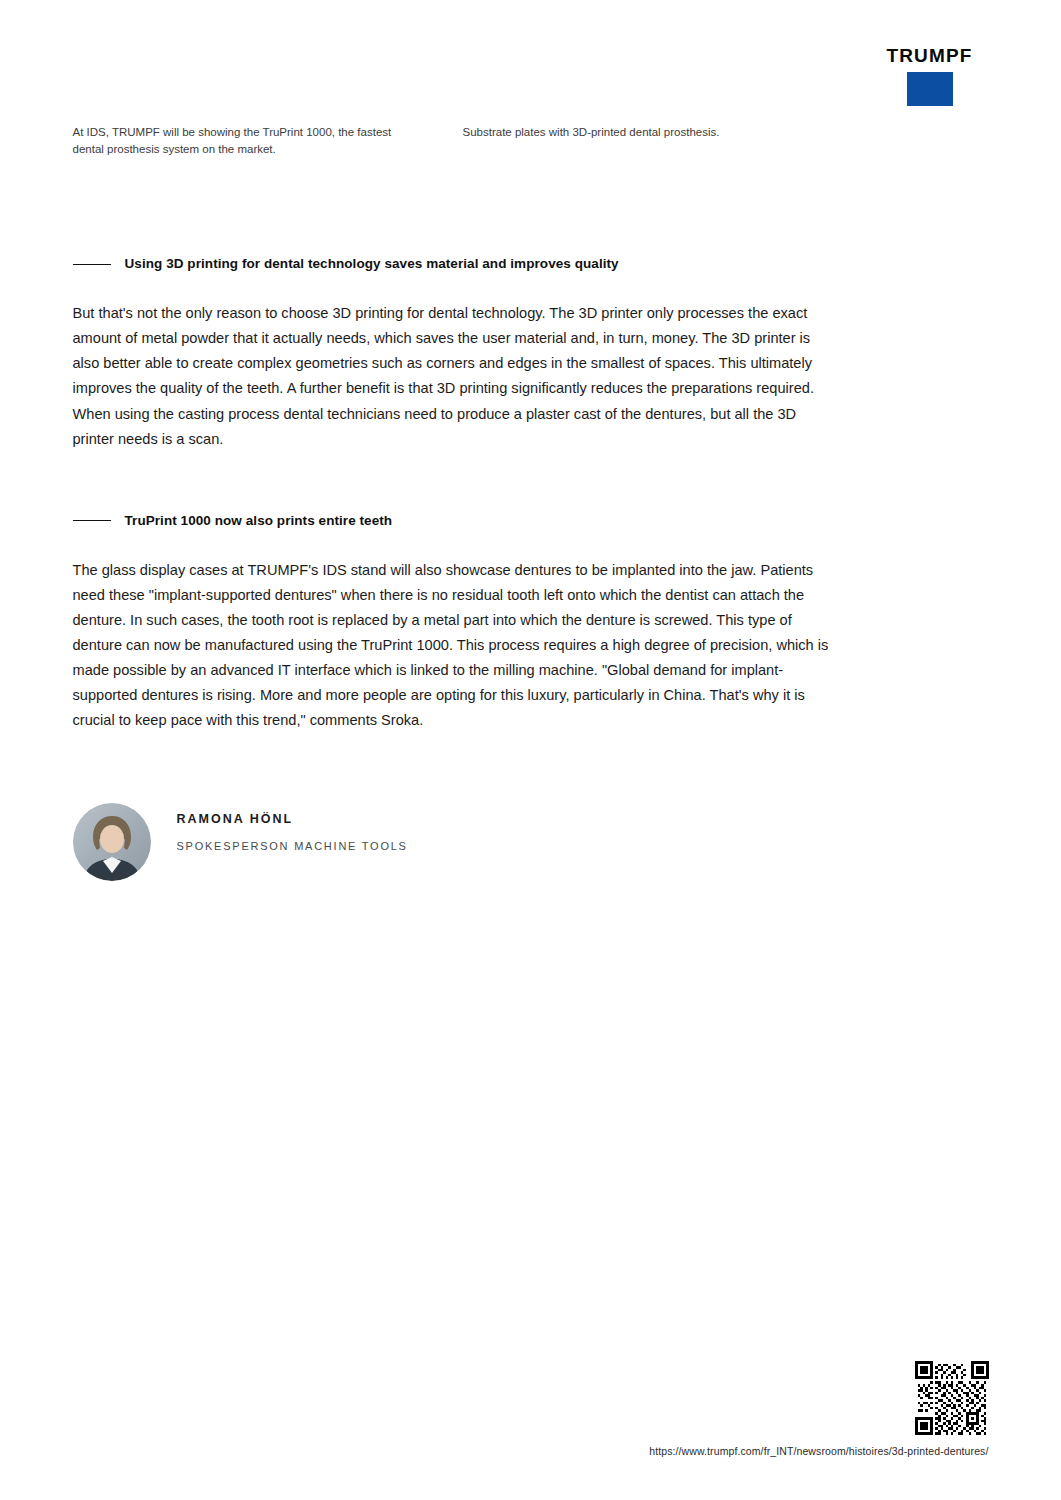TRUMPF
At IDS, TRUMPF will be showing the TruPrint 1000, the fastest dental prosthesis system on the market.
Substrate plates with 3D-printed dental prosthesis.
Using 3D printing for dental technology saves material and improves quality
But that's not the only reason to choose 3D printing for dental technology. The 3D printer only processes the exact amount of metal powder that it actually needs, which saves the user material and, in turn, money. The 3D printer is also better able to create complex geometries such as corners and edges in the smallest of spaces. This ultimately improves the quality of the teeth. A further benefit is that 3D printing significantly reduces the preparations required. When using the casting process dental technicians need to produce a plaster cast of the dentures, but all the 3D printer needs is a scan.
TruPrint 1000 now also prints entire teeth
The glass display cases at TRUMPF's IDS stand will also showcase dentures to be implanted into the jaw. Patients need these "implant-supported dentures" when there is no residual tooth left onto which the dentist can attach the denture. In such cases, the tooth root is replaced by a metal part into which the denture is screwed. This type of denture can now be manufactured using the TruPrint 1000. This process requires a high degree of precision, which is made possible by an advanced IT interface which is linked to the milling machine. "Global demand for implant-supported dentures is rising. More and more people are opting for this luxury, particularly in China. That's why it is crucial to keep pace with this trend," comments Sroka.
Ramona Hönl
Spokesperson Machine Tools
https://www.trumpf.com/fr_INT/newsroom/histoires/3d-printed-dentures/